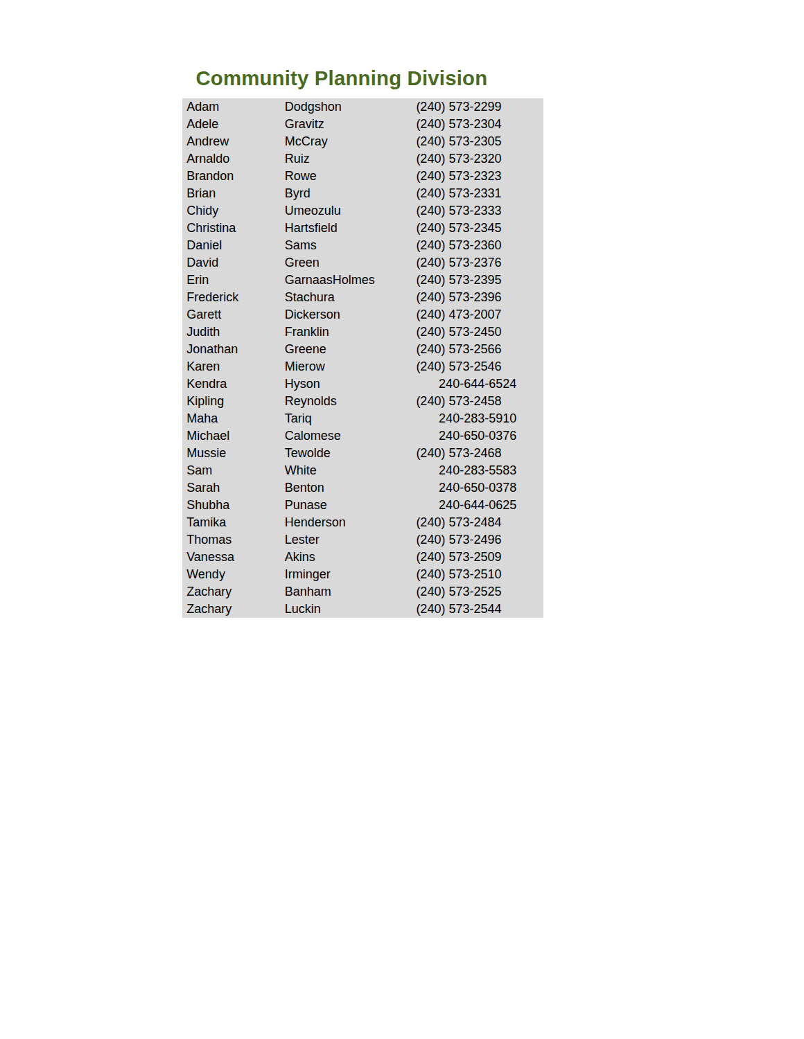Community Planning Division
| Adam | Dodgshon | (240) 573-2299 |
| Adele | Gravitz | (240) 573-2304 |
| Andrew | McCray | (240) 573-2305 |
| Arnaldo | Ruiz | (240) 573-2320 |
| Brandon | Rowe | (240) 573-2323 |
| Brian | Byrd | (240) 573-2331 |
| Chidy | Umeozulu | (240) 573-2333 |
| Christina | Hartsfield | (240) 573-2345 |
| Daniel | Sams | (240) 573-2360 |
| David | Green | (240) 573-2376 |
| Erin | GarnaasHolmes | (240) 573-2395 |
| Frederick | Stachura | (240) 573-2396 |
| Garett | Dickerson | (240) 473-2007 |
| Judith | Franklin | (240) 573-2450 |
| Jonathan | Greene | (240) 573-2566 |
| Karen | Mierow | (240) 573-2546 |
| Kendra | Hyson | 240-644-6524 |
| Kipling | Reynolds | (240) 573-2458 |
| Maha | Tariq | 240-283-5910 |
| Michael | Calomese | 240-650-0376 |
| Mussie | Tewolde | (240) 573-2468 |
| Sam | White | 240-283-5583 |
| Sarah | Benton | 240-650-0378 |
| Shubha | Punase | 240-644-0625 |
| Tamika | Henderson | (240) 573-2484 |
| Thomas | Lester | (240) 573-2496 |
| Vanessa | Akins | (240) 573-2509 |
| Wendy | Irminger | (240) 573-2510 |
| Zachary | Banham | (240) 573-2525 |
| Zachary | Luckin | (240) 573-2544 |